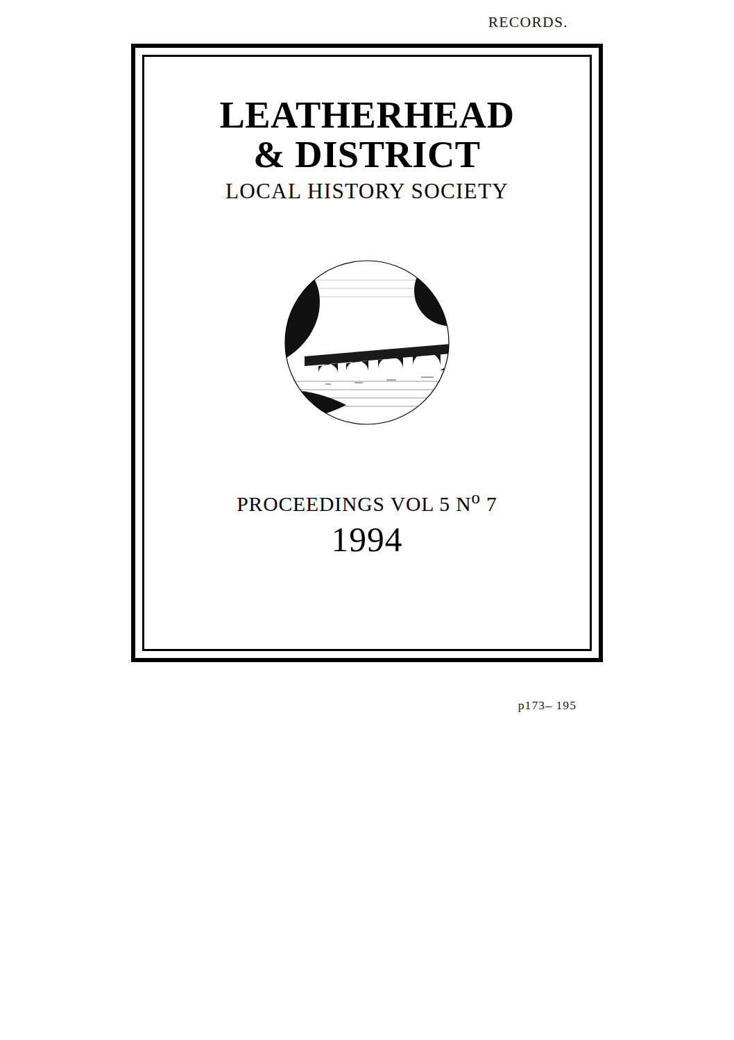RECORDS.
LEATHERHEAD & DISTRICT LOCAL HISTORY SOCIETY
PROCEEDINGS VOL 5 No 7
1994
p173– 195